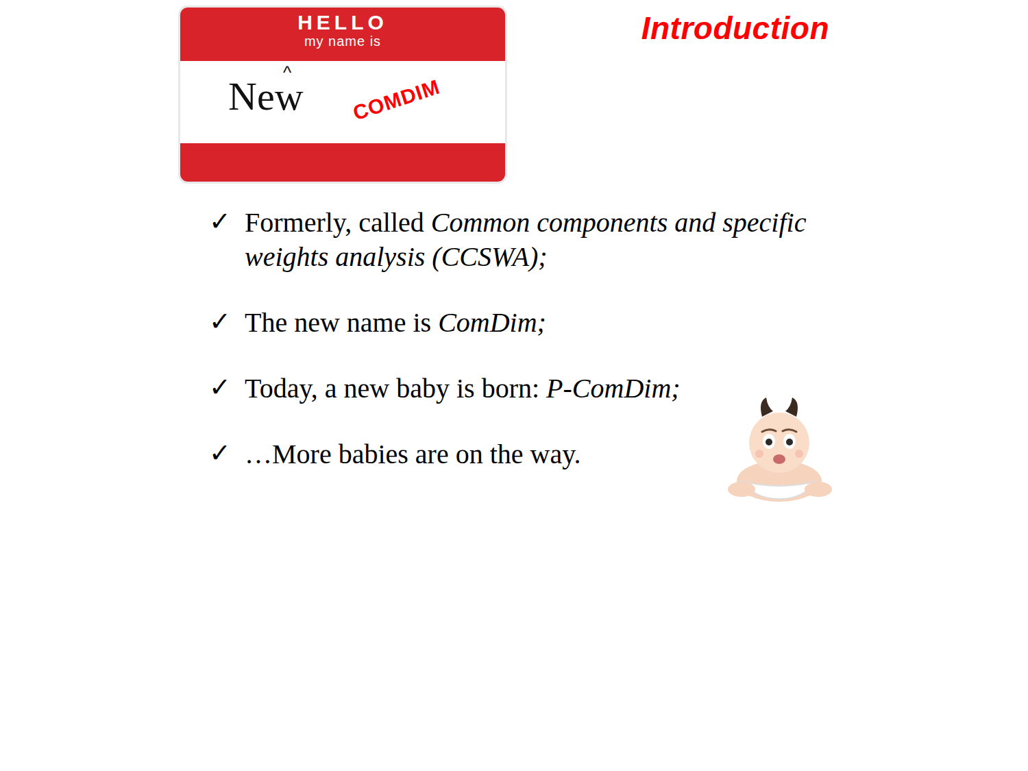Introduction
HELLO
my name is
^ New COMDIM
Formerly, called Common components and specific weights analysis (CCSWA);
The new name is ComDim;
Today, a new baby is born: P-ComDim;
…More babies are on the way.